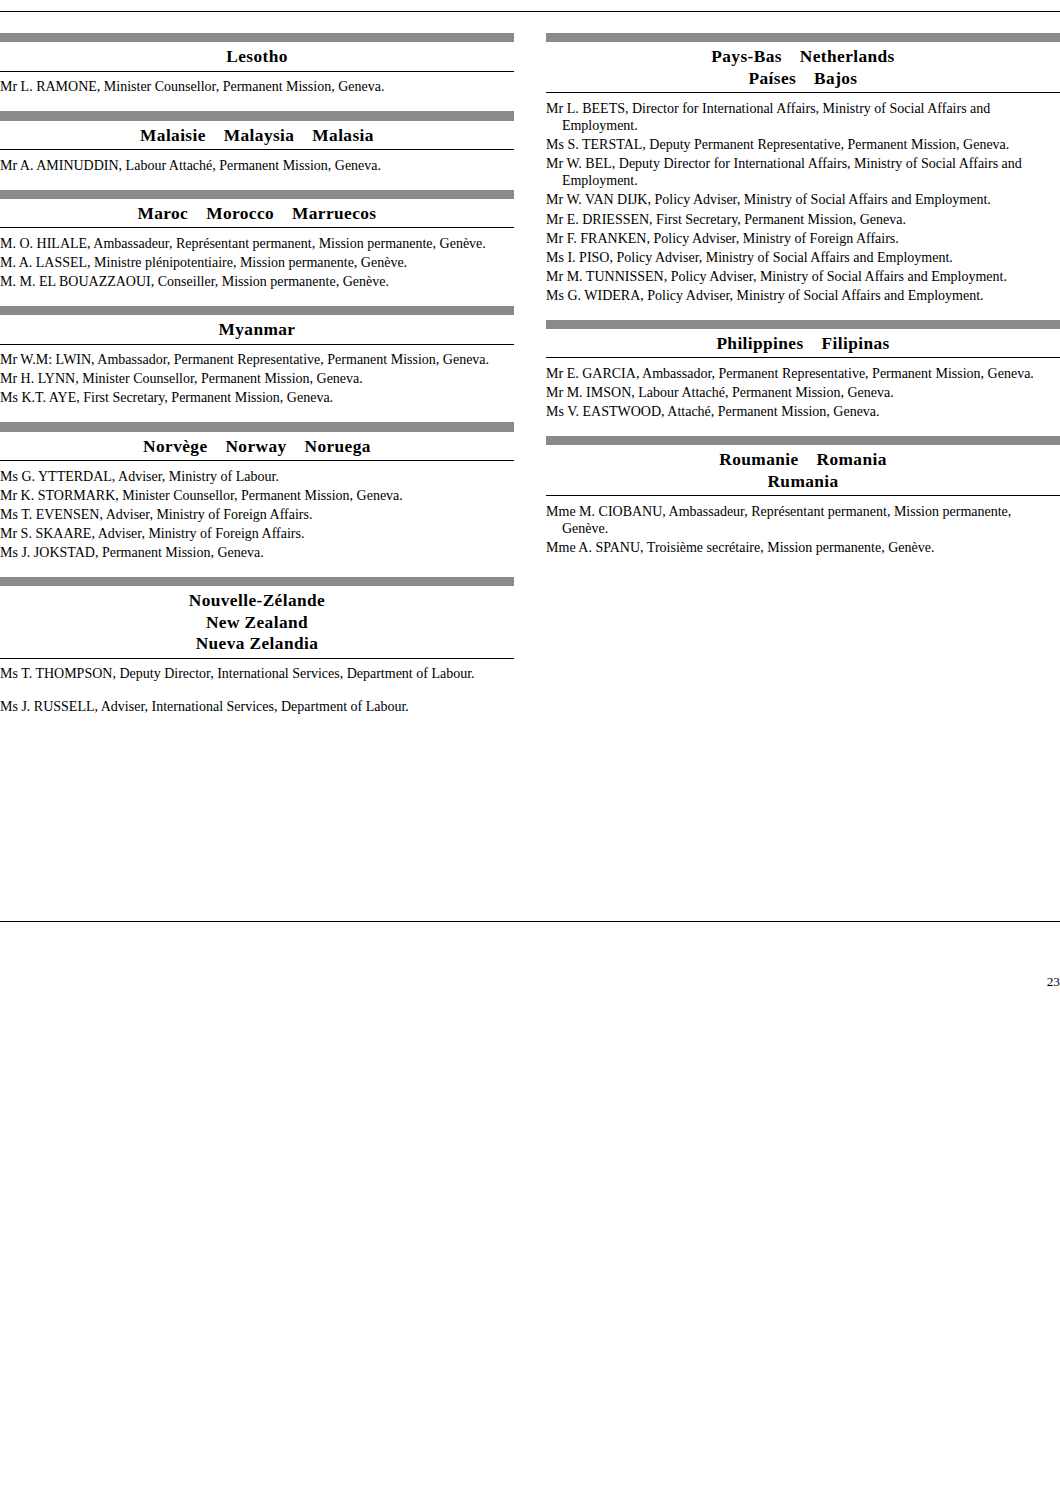Lesotho
Mr L. RAMONE, Minister Counsellor, Permanent Mission, Geneva.
Malaisie Malaysia Malasia
Mr A. AMINUDDIN, Labour Attaché, Permanent Mission, Geneva.
Maroc Morocco Marruecos
M. O. HILALE, Ambassadeur, Représentant permanent, Mission permanente, Genève.
M. A. LASSEL, Ministre plénipotentiaire, Mission permanente, Genève.
M. M. EL BOUAZZAOUI, Conseiller, Mission permanente, Genève.
Myanmar
Mr W.M: LWIN, Ambassador, Permanent Representative, Permanent Mission, Geneva.
Mr H. LYNN, Minister Counsellor, Permanent Mission, Geneva.
Ms K.T. AYE, First Secretary, Permanent Mission, Geneva.
Norvège Norway Noruega
Ms G. YTTERDAL, Adviser, Ministry of Labour.
Mr K. STORMARK, Minister Counsellor, Permanent Mission, Geneva.
Ms T. EVENSEN, Adviser, Ministry of Foreign Affairs.
Mr S. SKAARE, Adviser, Ministry of Foreign Affairs.
Ms J. JOKSTAD, Permanent Mission, Geneva.
Nouvelle-Zélande
New Zealand
Nueva Zelandia
Ms T. THOMPSON, Deputy Director, International Services, Department of Labour.
Ms J. RUSSELL, Adviser, International Services, Department of Labour.
Pays-Bas Netherlands
Países Bajos
Mr L. BEETS, Director for International Affairs, Ministry of Social Affairs and Employment.
Ms S. TERSTAL, Deputy Permanent Representative, Permanent Mission, Geneva.
Mr W. BEL, Deputy Director for International Affairs, Ministry of Social Affairs and Employment.
Mr W. VAN DIJK, Policy Adviser, Ministry of Social Affairs and Employment.
Mr E. DRIESSEN, First Secretary, Permanent Mission, Geneva.
Mr F. FRANKEN, Policy Adviser, Ministry of Foreign Affairs.
Ms I. PISO, Policy Adviser, Ministry of Social Affairs and Employment.
Mr M. TUNNISSEN, Policy Adviser, Ministry of Social Affairs and Employment.
Ms G. WIDERA, Policy Adviser, Ministry of Social Affairs and Employment.
Philippines Filipinas
Mr E. GARCIA, Ambassador, Permanent Representative, Permanent Mission, Geneva.
Mr M. IMSON, Labour Attaché, Permanent Mission, Geneva.
Ms V. EASTWOOD, Attaché, Permanent Mission, Geneva.
Roumanie Romania
Rumania
Mme M. CIOBANU, Ambassadeur, Représentant permanent, Mission permanente, Genève.
Mme A. SPANU, Troisième secrétaire, Mission permanente, Genève.
23